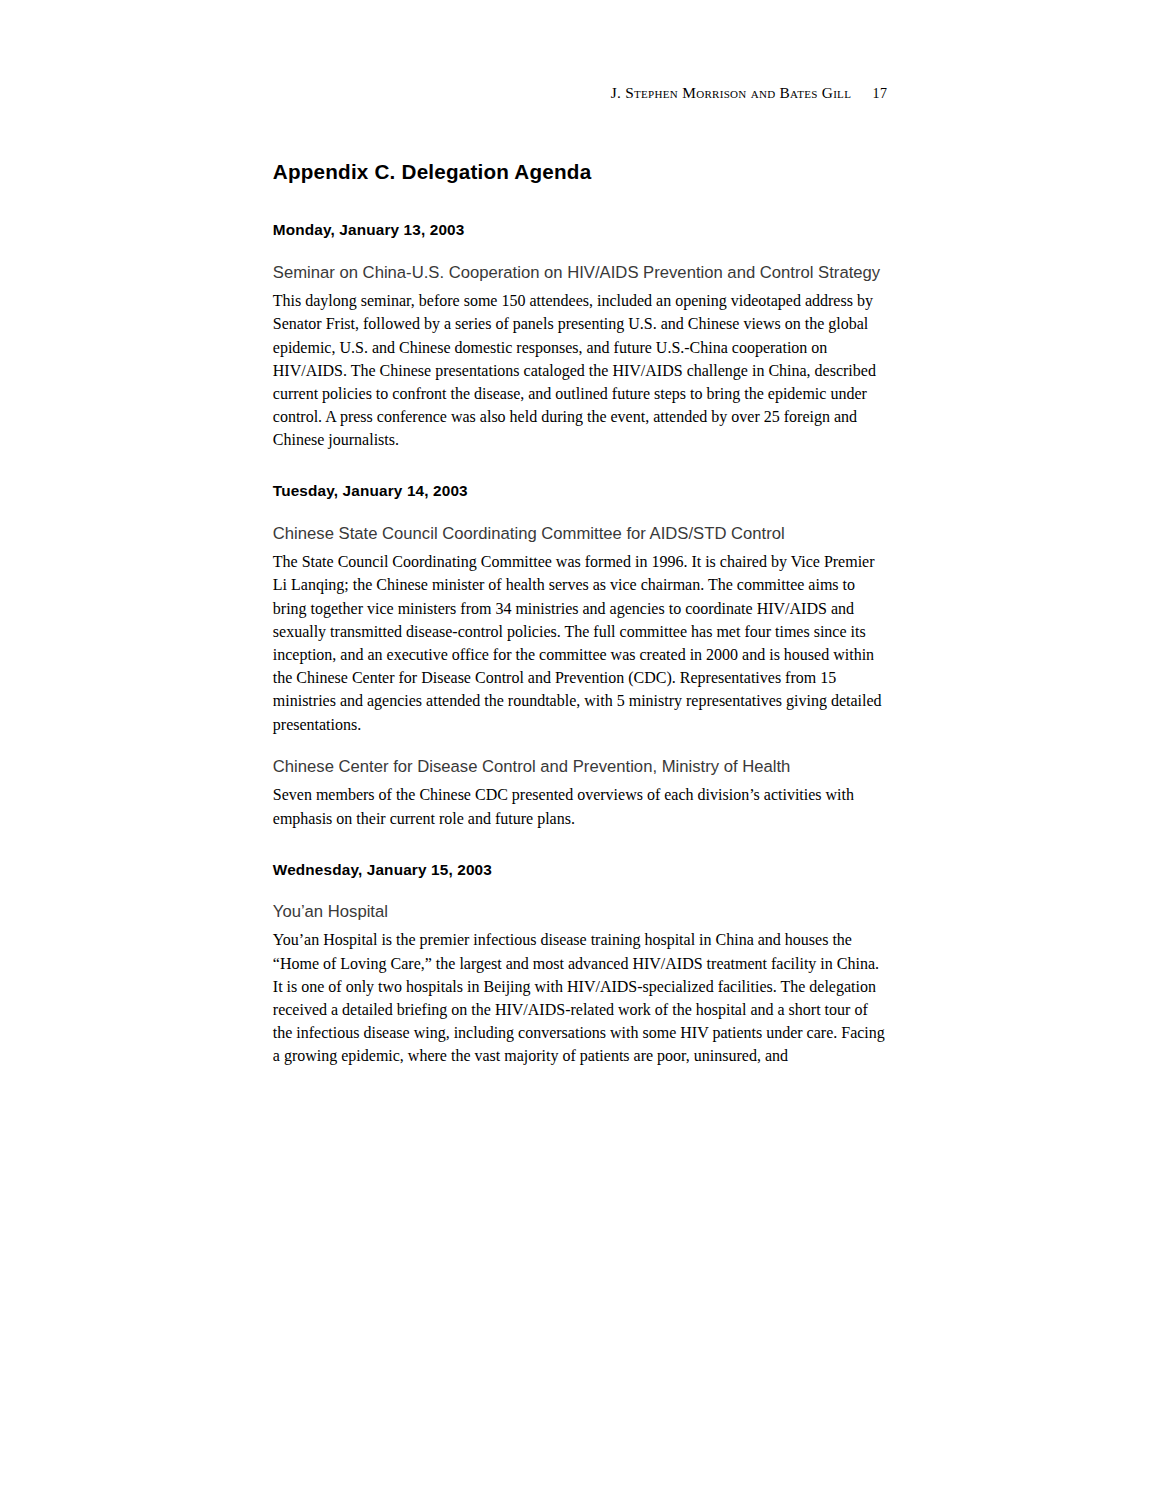J. Stephen Morrison and Bates Gill 17
Appendix C. Delegation Agenda
Monday, January 13, 2003
Seminar on China-U.S. Cooperation on HIV/AIDS Prevention and Control Strategy
This daylong seminar, before some 150 attendees, included an opening videotaped address by Senator Frist, followed by a series of panels presenting U.S. and Chinese views on the global epidemic, U.S. and Chinese domestic responses, and future U.S.-China cooperation on HIV/AIDS. The Chinese presentations cataloged the HIV/AIDS challenge in China, described current policies to confront the disease, and outlined future steps to bring the epidemic under control. A press conference was also held during the event, attended by over 25 foreign and Chinese journalists.
Tuesday, January 14, 2003
Chinese State Council Coordinating Committee for AIDS/STD Control
The State Council Coordinating Committee was formed in 1996. It is chaired by Vice Premier Li Lanqing; the Chinese minister of health serves as vice chairman. The committee aims to bring together vice ministers from 34 ministries and agencies to coordinate HIV/AIDS and sexually transmitted disease-control policies. The full committee has met four times since its inception, and an executive office for the committee was created in 2000 and is housed within the Chinese Center for Disease Control and Prevention (CDC). Representatives from 15 ministries and agencies attended the roundtable, with 5 ministry representatives giving detailed presentations.
Chinese Center for Disease Control and Prevention, Ministry of Health
Seven members of the Chinese CDC presented overviews of each division’s activities with emphasis on their current role and future plans.
Wednesday, January 15, 2003
You’an Hospital
You’an Hospital is the premier infectious disease training hospital in China and houses the “Home of Loving Care,” the largest and most advanced HIV/AIDS treatment facility in China. It is one of only two hospitals in Beijing with HIV/AIDS-specialized facilities. The delegation received a detailed briefing on the HIV/AIDS-related work of the hospital and a short tour of the infectious disease wing, including conversations with some HIV patients under care. Facing a growing epidemic, where the vast majority of patients are poor, uninsured, and